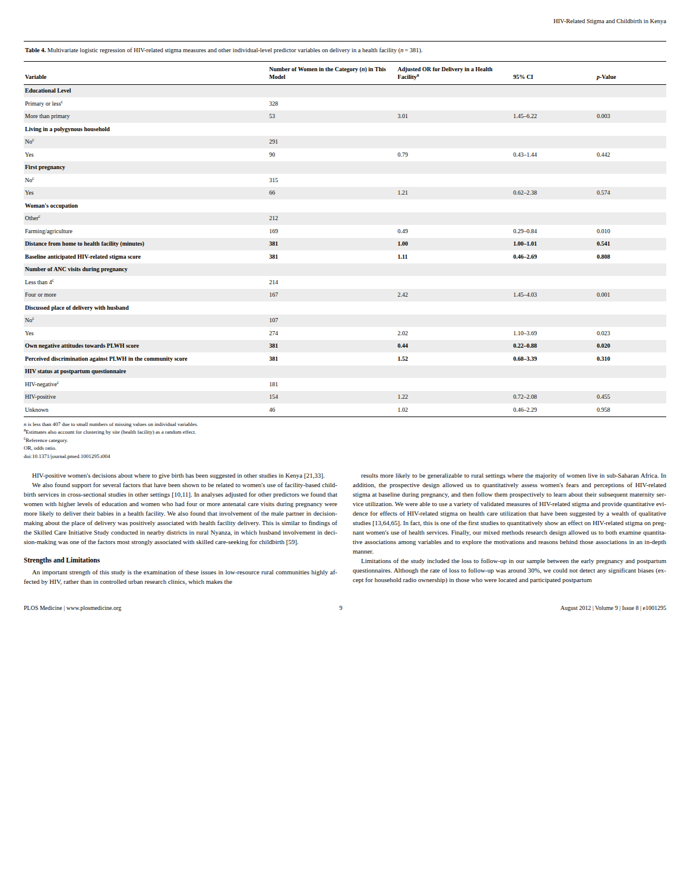HIV-Related Stigma and Childbirth in Kenya
Table 4. Multivariate logistic regression of HIV-related stigma measures and other individual-level predictor variables on delivery in a health facility (n = 381).
| Variable | Number of Women in the Category ( n ) in This Model | Adjusted OR for Delivery in a Health Facility a | 95% CI | p -Value |
| --- | --- | --- | --- | --- |
| Educational Level | | | | |
| Primary or less c | 328 | | | |
| More than primary | 53 | 3.01 | 1.45–6.22 | 0.003 |
| Living in a polygynous household | | | | |
| No c | 291 | | | |
| Yes | 90 | 0.79 | 0.43–1.44 | 0.442 |
| First pregnancy | | | | |
| No c | 315 | | | |
| Yes | 66 | 1.21 | 0.62–2.38 | 0.574 |
| Woman's occupation | | | | |
| Other c | 212 | | | |
| Farming/agriculture | 169 | 0.49 | 0.29–0.84 | 0.010 |
| Distance from home to health facility (minutes) | 381 | 1.00 | 1.00–1.01 | 0.541 |
| Baseline anticipated HIV-related stigma score | 381 | 1.11 | 0.46–2.69 | 0.808 |
| Number of ANC visits during pregnancy | | | | |
| Less than 4 c | 214 | | | |
| Four or more | 167 | 2.42 | 1.45–4.03 | 0.001 |
| Discussed place of delivery with husband | | | | |
| No c | 107 | | | |
| Yes | 274 | 2.02 | 1.10–3.69 | 0.023 |
| Own negative attitudes towards PLWH score | 381 | 0.44 | 0.22–0.88 | 0.020 |
| Perceived discrimination against PLWH in the community score | 381 | 1.52 | 0.68–3.39 | 0.310 |
| HIV status at postpartum questionnaire | | | | |
| HIV-negative c | 181 | | | |
| HIV-positive | 154 | 1.22 | 0.72–2.08 | 0.455 |
| Unknown | 46 | 1.02 | 0.46–2.29 | 0.958 |
n is less than 407 due to small numbers of missing values on individual variables.
aEstimates also account for clustering by site (health facility) as a random effect.
cReference category.
OR, odds ratio.
doi:10.1371/journal.pmed.1001295.t004
HIV-positive women's decisions about where to give birth has been suggested in other studies in Kenya [21,33].
We also found support for several factors that have been shown to be related to women's use of facility-based childbirth services in cross-sectional studies in other settings [10,11]. In analyses adjusted for other predictors we found that women with higher levels of education and women who had four or more antenatal care visits during pregnancy were more likely to deliver their babies in a health facility. We also found that involvement of the male partner in decision-making about the place of delivery was positively associated with health facility delivery. This is similar to findings of the Skilled Care Initiative Study conducted in nearby districts in rural Nyanza, in which husband involvement in decision-making was one of the factors most strongly associated with skilled care-seeking for childbirth [59].
Strengths and Limitations
An important strength of this study is the examination of these issues in low-resource rural communities highly affected by HIV, rather than in controlled urban research clinics, which makes the
results more likely to be generalizable to rural settings where the majority of women live in sub-Saharan Africa. In addition, the prospective design allowed us to quantitatively assess women's fears and perceptions of HIV-related stigma at baseline during pregnancy, and then follow them prospectively to learn about their subsequent maternity service utilization. We were able to use a variety of validated measures of HIV-related stigma and provide quantitative evidence for effects of HIV-related stigma on health care utilization that have been suggested by a wealth of qualitative studies [13,64,65]. In fact, this is one of the first studies to quantitatively show an effect on HIV-related stigma on pregnant women's use of health services. Finally, our mixed methods research design allowed us to both examine quantitative associations among variables and to explore the motivations and reasons behind those associations in an in-depth manner.
Limitations of the study included the loss to follow-up in our sample between the early pregnancy and postpartum questionnaires. Although the rate of loss to follow-up was around 30%, we could not detect any significant biases (except for household radio ownership) in those who were located and participated postpartum
PLOS Medicine | www.plosmedicine.org
9
August 2012 | Volume 9 | Issue 8 | e1001295